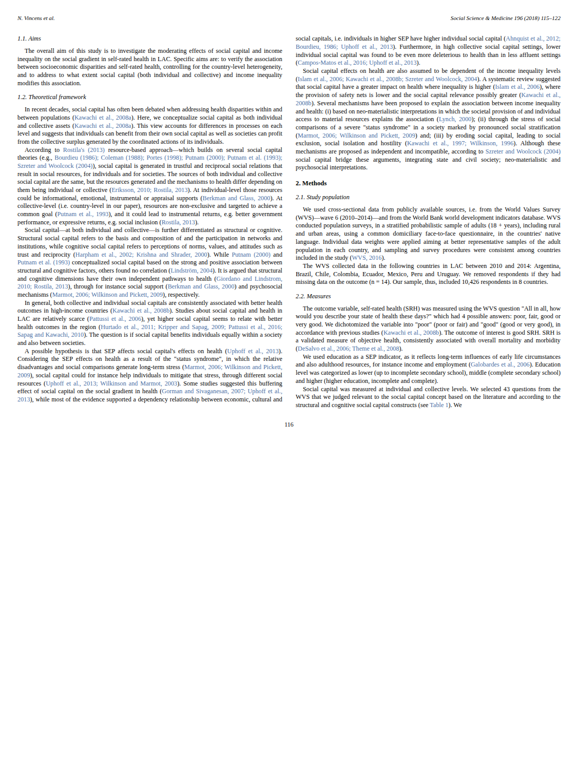N. Vincens et al.
Social Science & Medicine 196 (2018) 115–122
1.1. Aims
The overall aim of this study is to investigate the moderating effects of social capital and income inequality on the social gradient in self-rated health in LAC. Specific aims are: to verify the association between socioeconomic disparities and self-rated health, controlling for the country-level heterogeneity, and to address to what extent social capital (both individual and collective) and income inequality modifies this association.
1.2. Theoretical framework
In recent decades, social capital has often been debated when addressing health disparities within and between populations (Kawachi et al., 2008a). Here, we conceptualize social capital as both individual and collective assets (Kawachi et al., 2008a). This view accounts for differences in processes on each level and suggests that individuals can benefit from their own social capital as well as societies can profit from the collective surplus generated by the coordinated actions of its individuals.
According to Rostila's (2013) resource-based approach—which builds on several social capital theories (e.g., Bourdieu (1986); Coleman (1988); Portes (1998); Putnam (2000); Putnam et al. (1993); Szreter and Woolcock (2004)), social capital is generated in trustful and reciprocal social relations that result in social resources, for individuals and for societies. The sources of both individual and collective social capital are the same, but the resources generated and the mechanisms to health differ depending on them being individual or collective (Eriksson, 2010; Rostila, 2013). At individual-level those resources could be informational, emotional, instrumental or appraisal supports (Berkman and Glass, 2000). At collective-level (i.e. country-level in our paper), resources are non-exclusive and targeted to achieve a common goal (Putnam et al., 1993), and it could lead to instrumental returns, e.g. better government performance, or expressive returns, e.g. social inclusion (Rostila, 2013).
Social capital—at both individual and collective—is further differentiated as structural or cognitive. Structural social capital refers to the basis and composition of and the participation in networks and institutions, while cognitive social capital refers to perceptions of norms, values, and attitudes such as trust and reciprocity (Harpham et al., 2002; Krishna and Shrader, 2000). While Putnam (2000) and Putnam et al. (1993) conceptualized social capital based on the strong and positive association between structural and cognitive factors, others found no correlation (Lindström, 2004). It is argued that structural and cognitive dimensions have their own independent pathways to health (Giordano and Lindstrom, 2010; Rostila, 2013), through for instance social support (Berkman and Glass, 2000) and psychosocial mechanisms (Marmot, 2006; Wilkinson and Pickett, 2009), respectively.
In general, both collective and individual social capitals are consistently associated with better health outcomes in high-income countries (Kawachi et al., 2008b). Studies about social capital and health in LAC are relatively scarce (Pattussi et al., 2006), yet higher social capital seems to relate with better health outcomes in the region (Hurtado et al., 2011; Kripper and Sapag, 2009; Pattussi et al., 2016; Sapag and Kawachi, 2010). The question is if social capital benefits individuals equally within a society and also between societies.
A possible hypothesis is that SEP affects social capital's effects on health (Uphoff et al., 2013). Considering the SEP effects on health as a result of the "status syndrome", in which the relative disadvantages and social comparisons generate long-term stress (Marmot, 2006; Wilkinson and Pickett, 2009), social capital could for instance help individuals to mitigate that stress, through different social resources (Uphoff et al., 2013; Wilkinson and Marmot, 2003). Some studies suggested this buffering effect of social capital on the social gradient in health (Gorman and Sivaganesan, 2007; Uphoff et al., 2013), while most of the evidence supported a dependency relationship between economic, cultural and social capitals, i.e. individuals in higher SEP have higher individual social capital (Ahnquist et al., 2012; Bourdieu, 1986; Uphoff et al., 2013). Furthermore, in high collective social capital settings, lower individual social capital was found to be even more deleterious to health than in less affluent settings (Campos-Matos et al., 2016; Uphoff et al., 2013).
Social capital effects on health are also assumed to be dependent of the income inequality levels (Islam et al., 2006; Kawachi et al., 2008b; Szreter and Woolcock, 2004). A systematic review suggested that social capital have a greater impact on health where inequality is higher (Islam et al., 2006), where the provision of safety nets is lower and the social capital relevance possibly greater (Kawachi et al., 2008b). Several mechanisms have been proposed to explain the association between income inequality and health: (i) based on neo-materialistic interpretations in which the societal provision of and individual access to material resources explains the association (Lynch, 2000); (ii) through the stress of social comparisons of a severe "status syndrome" in a society marked by pronounced social stratification (Marmot, 2006; Wilkinson and Pickett, 2009) and; (iii) by eroding social capital, leading to social exclusion, social isolation and hostility (Kawachi et al., 1997; Wilkinson, 1996). Although these mechanisms are proposed as independent and incompatible, according to Szreter and Woolcock (2004) social capital bridge these arguments, integrating state and civil society; neo-materialistic and psychosocial interpretations.
2. Methods
2.1. Study population
We used cross-sectional data from publicly available sources, i.e. from the World Values Survey (WVS)—wave 6 (2010–2014)—and from the World Bank world development indicators database. WVS conducted population surveys, in a stratified probabilistic sample of adults (18 + years), including rural and urban areas, using a common domiciliary face-to-face questionnaire, in the countries' native language. Individual data weights were applied aiming at better representative samples of the adult population in each country, and sampling and survey procedures were consistent among countries included in the study (WVS, 2016).
The WVS collected data in the following countries in LAC between 2010 and 2014: Argentina, Brazil, Chile, Colombia, Ecuador, Mexico, Peru and Uruguay. We removed respondents if they had missing data on the outcome (n = 14). Our sample, thus, included 10,426 respondents in 8 countries.
2.2. Measures
The outcome variable, self-rated health (SRH) was measured using the WVS question "All in all, how would you describe your state of health these days?" which had 4 possible answers: poor, fair, good or very good. We dichotomized the variable into "poor" (poor or fair) and "good" (good or very good), in accordance with previous studies (Kawachi et al., 2008b). The outcome of interest is good SRH. SRH is a validated measure of objective health, consistently associated with overall mortality and morbidity (DeSalvo et al., 2006; Theme et al., 2008).
We used education as a SEP indicator, as it reflects long-term influences of early life circumstances and also adulthood resources, for instance income and employment (Galobardes et al., 2006). Education level was categorized as lower (up to incomplete secondary school), middle (complete secondary school) and higher (higher education, incomplete and complete).
Social capital was measured at individual and collective levels. We selected 43 questions from the WVS that we judged relevant to the social capital concept based on the literature and according to the structural and cognitive social capital constructs (see Table 1). We
116